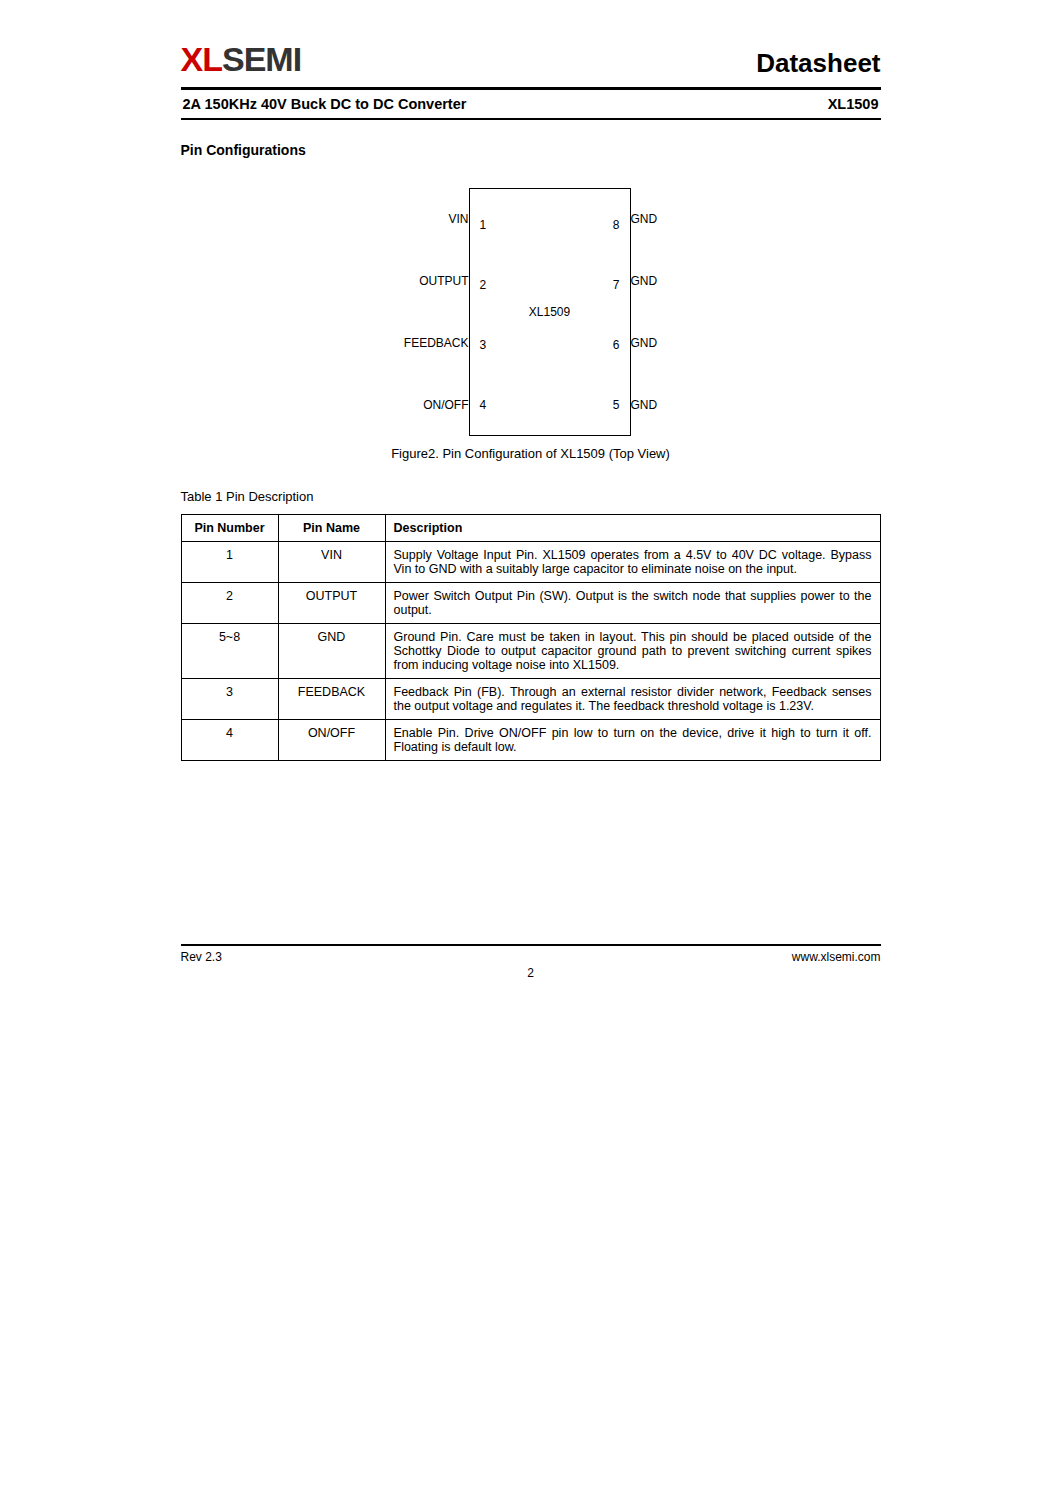XLSEMI
Datasheet
2A 150KHz 40V Buck DC to DC Converter XL1509
Pin Configurations
| VIN | XL1509 1 8 2 7 3 6 4 5 | GND |
| OUTPUT | GND |
| FEEDBACK | GND |
| ON/OFF | GND |
Figure2. Pin Configuration of XL1509 (Top View)
Table 1 Pin Description
| Pin Number | Pin Name | Description |
| --- | --- | --- |
| 1 | VIN | Supply Voltage Input Pin. XL1509 operates from a 4.5V to 40V DC voltage. Bypass Vin to GND with a suitably large capacitor to eliminate noise on the input. |
| 2 | OUTPUT | Power Switch Output Pin (SW). Output is the switch node that supplies power to the output. |
| 5~8 | GND | Ground Pin. Care must be taken in layout. This pin should be placed outside of the Schottky Diode to output capacitor ground path to prevent switching current spikes from inducing voltage noise into XL1509. |
| 3 | FEEDBACK | Feedback Pin (FB). Through an external resistor divider network, Feedback senses the output voltage and regulates it. The feedback threshold voltage is 1.23V. |
| 4 | ON/OFF | Enable Pin. Drive ON/OFF pin low to turn on the device, drive it high to turn it off. Floating is default low. |
Rev 2.3 www.xlsemi.com
2